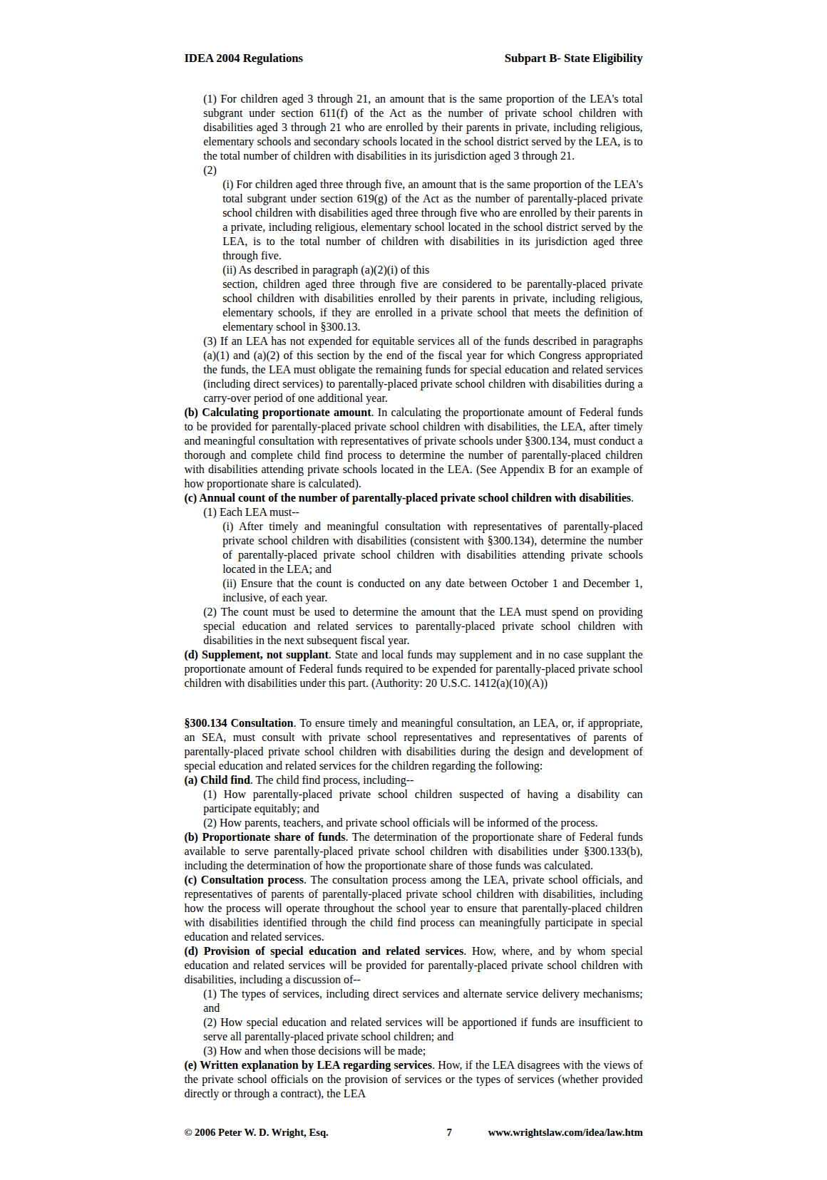IDEA 2004 Regulations
Subpart B- State Eligibility
(1) For children aged 3 through 21, an amount that is the same proportion of the LEA's total subgrant under section 611(f) of the Act as the number of private school children with disabilities aged 3 through 21 who are enrolled by their parents in private, including religious, elementary schools and secondary schools located in the school district served by the LEA, is to the total number of children with disabilities in its jurisdiction aged 3 through 21.
(2)
(i) For children aged three through five, an amount that is the same proportion of the LEA's total subgrant under section 619(g) of the Act as the number of parentally-placed private school children with disabilities aged three through five who are enrolled by their parents in a private, including religious, elementary school located in the school district served by the LEA, is to the total number of children with disabilities in its jurisdiction aged three through five.
(ii) As described in paragraph (a)(2)(i) of this
section, children aged three through five are considered to be parentally-placed private school children with disabilities enrolled by their parents in private, including religious, elementary schools, if they are enrolled in a private school that meets the definition of elementary school in §300.13.
(3) If an LEA has not expended for equitable services all of the funds described in paragraphs (a)(1) and (a)(2) of this section by the end of the fiscal year for which Congress appropriated the funds, the LEA must obligate the remaining funds for special education and related services (including direct services) to parentally-placed private school children with disabilities during a carry-over period of one additional year.
(b) Calculating proportionate amount. In calculating the proportionate amount of Federal funds to be provided for parentally-placed private school children with disabilities, the LEA, after timely and meaningful consultation with representatives of private schools under §300.134, must conduct a thorough and complete child find process to determine the number of parentally-placed children with disabilities attending private schools located in the LEA. (See Appendix B for an example of how proportionate share is calculated).
(c) Annual count of the number of parentally-placed private school children with disabilities.
(1) Each LEA must--
(i) After timely and meaningful consultation with representatives of parentally-placed private school children with disabilities (consistent with §300.134), determine the number of parentally-placed private school children with disabilities attending private schools located in the LEA; and
(ii) Ensure that the count is conducted on any date between October 1 and December 1, inclusive, of each year.
(2) The count must be used to determine the amount that the LEA must spend on providing special education and related services to parentally-placed private school children with disabilities in the next subsequent fiscal year.
(d) Supplement, not supplant. State and local funds may supplement and in no case supplant the proportionate amount of Federal funds required to be expended for parentally-placed private school children with disabilities under this part. (Authority: 20 U.S.C. 1412(a)(10)(A))
§300.134 Consultation. To ensure timely and meaningful consultation, an LEA, or, if appropriate, an SEA, must consult with private school representatives and representatives of parents of parentally-placed private school children with disabilities during the design and development of special education and related services for the children regarding the following:
(a) Child find. The child find process, including--
(1) How parentally-placed private school children suspected of having a disability can participate equitably; and
(2) How parents, teachers, and private school officials will be informed of the process.
(b) Proportionate share of funds. The determination of the proportionate share of Federal funds available to serve parentally-placed private school children with disabilities under §300.133(b), including the determination of how the proportionate share of those funds was calculated.
(c) Consultation process. The consultation process among the LEA, private school officials, and representatives of parents of parentally-placed private school children with disabilities, including how the process will operate throughout the school year to ensure that parentally-placed children with disabilities identified through the child find process can meaningfully participate in special education and related services.
(d) Provision of special education and related services. How, where, and by whom special education and related services will be provided for parentally-placed private school children with disabilities, including a discussion of--
(1) The types of services, including direct services and alternate service delivery mechanisms; and
(2) How special education and related services will be apportioned if funds are insufficient to serve all parentally-placed private school children; and
(3) How and when those decisions will be made;
(e) Written explanation by LEA regarding services. How, if the LEA disagrees with the views of the private school officials on the provision of services or the types of services (whether provided directly or through a contract), the LEA
© 2006 Peter W. D. Wright, Esq.
7
www.wrightslaw.com/idea/law.htm